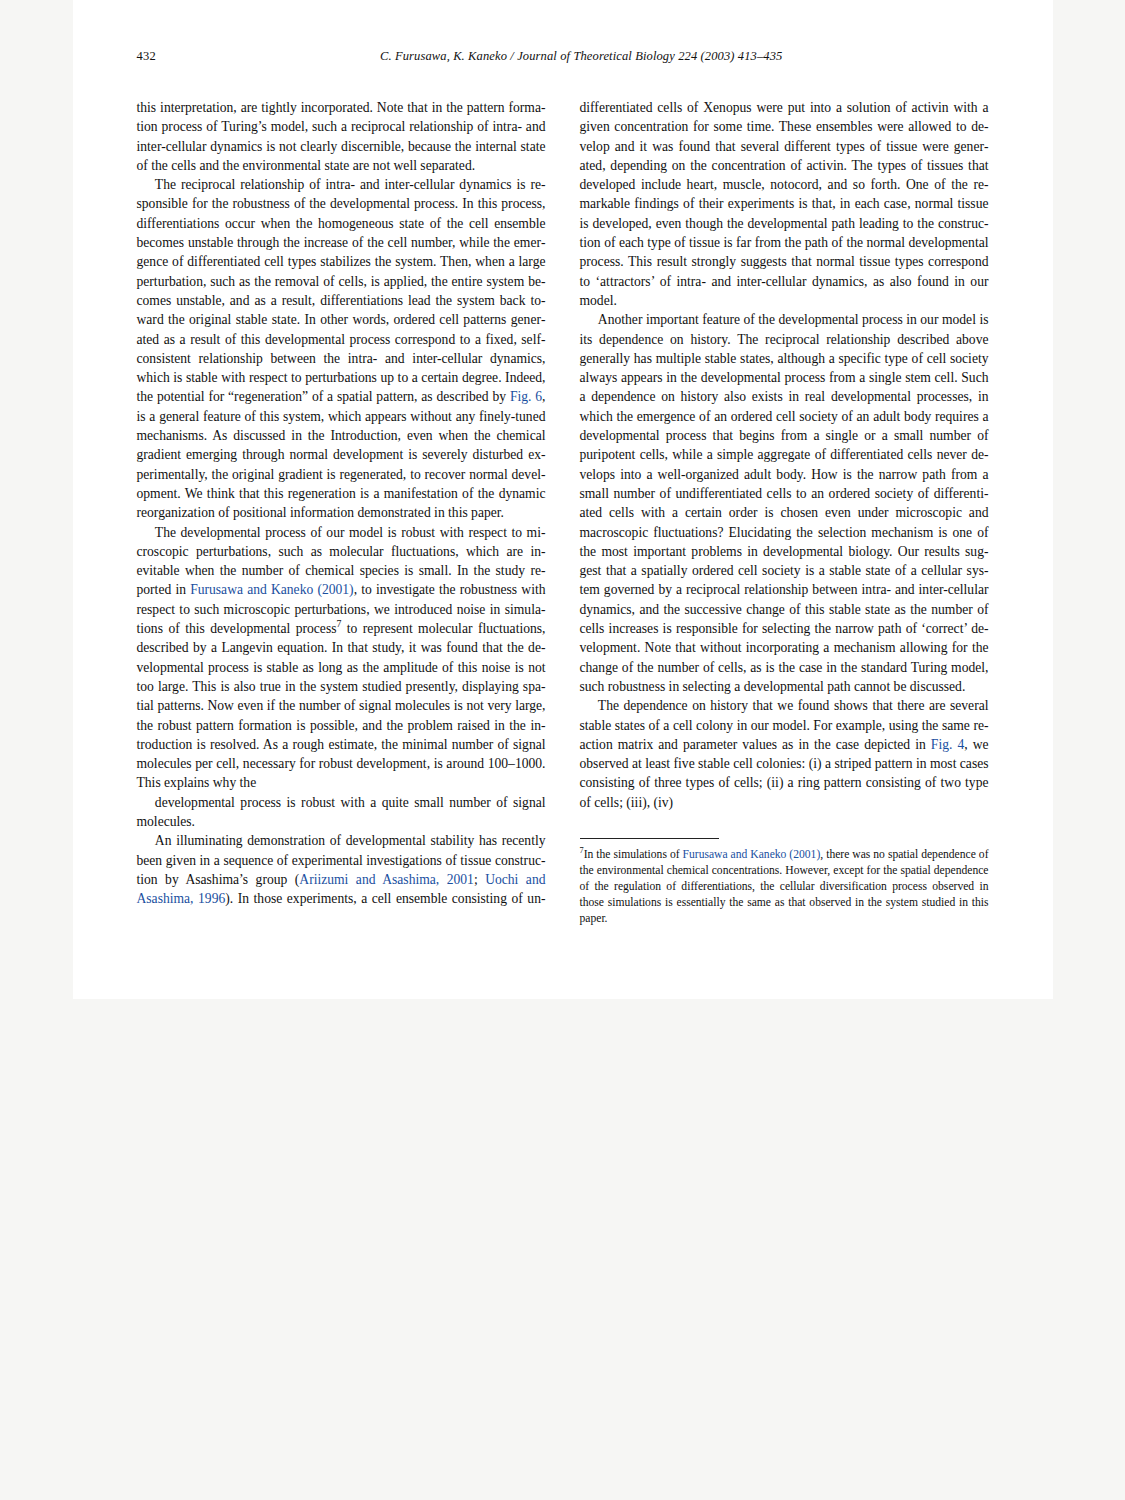432 C. Furusawa, K. Kaneko / Journal of Theoretical Biology 224 (2003) 413–435
this interpretation, are tightly incorporated. Note that in the pattern formation process of Turing’s model, such a reciprocal relationship of intra- and inter-cellular dynamics is not clearly discernible, because the internal state of the cells and the environmental state are not well separated.
The reciprocal relationship of intra- and inter-cellular dynamics is responsible for the robustness of the developmental process. In this process, differentiations occur when the homogeneous state of the cell ensemble becomes unstable through the increase of the cell number, while the emergence of differentiated cell types stabilizes the system. Then, when a large perturbation, such as the removal of cells, is applied, the entire system becomes unstable, and as a result, differentiations lead the system back toward the original stable state. In other words, ordered cell patterns generated as a result of this developmental process correspond to a fixed, self-consistent relationship between the intra- and inter-cellular dynamics, which is stable with respect to perturbations up to a certain degree. Indeed, the potential for “regeneration” of a spatial pattern, as described by Fig. 6, is a general feature of this system, which appears without any finely-tuned mechanisms. As discussed in the Introduction, even when the chemical gradient emerging through normal development is severely disturbed experimentally, the original gradient is regenerated, to recover normal development. We think that this regeneration is a manifestation of the dynamic reorganization of positional information demonstrated in this paper.
The developmental process of our model is robust with respect to microscopic perturbations, such as molecular fluctuations, which are inevitable when the number of chemical species is small. In the study reported in Furusawa and Kaneko (2001), to investigate the robustness with respect to such microscopic perturbations, we introduced noise in simulations of this developmental process7 to represent molecular fluctuations, described by a Langevin equation. In that study, it was found that the developmental process is stable as long as the amplitude of this noise is not too large. This is also true in the system studied presently, displaying spatial patterns. Now even if the number of signal molecules is not very large, the robust pattern formation is possible, and the problem raised in the introduction is resolved. As a rough estimate, the minimal number of signal molecules per cell, necessary for robust development, is around 100–1000. This explains why the
developmental process is robust with a quite small number of signal molecules.
An illuminating demonstration of developmental stability has recently been given in a sequence of experimental investigations of tissue construction by Asashima’s group (Ariizumi and Asashima, 2001; Uochi and Asashima, 1996). In those experiments, a cell ensemble consisting of undifferentiated cells of Xenopus were put into a solution of activin with a given concentration for some time. These ensembles were allowed to develop and it was found that several different types of tissue were generated, depending on the concentration of activin. The types of tissues that developed include heart, muscle, notocord, and so forth. One of the remarkable findings of their experiments is that, in each case, normal tissue is developed, even though the developmental path leading to the construction of each type of tissue is far from the path of the normal developmental process. This result strongly suggests that normal tissue types correspond to ‘attractors’ of intra- and inter-cellular dynamics, as also found in our model.
Another important feature of the developmental process in our model is its dependence on history. The reciprocal relationship described above generally has multiple stable states, although a specific type of cell society always appears in the developmental process from a single stem cell. Such a dependence on history also exists in real developmental processes, in which the emergence of an ordered cell society of an adult body requires a developmental process that begins from a single or a small number of puripotent cells, while a simple aggregate of differentiated cells never develops into a well-organized adult body. How is the narrow path from a small number of undifferentiated cells to an ordered society of differentiated cells with a certain order is chosen even under microscopic and macroscopic fluctuations? Elucidating the selection mechanism is one of the most important problems in developmental biology. Our results suggest that a spatially ordered cell society is a stable state of a cellular system governed by a reciprocal relationship between intra- and inter-cellular dynamics, and the successive change of this stable state as the number of cells increases is responsible for selecting the narrow path of ‘correct’ development. Note that without incorporating a mechanism allowing for the change of the number of cells, as is the case in the standard Turing model, such robustness in selecting a developmental path cannot be discussed.
The dependence on history that we found shows that there are several stable states of a cell colony in our model. For example, using the same reaction matrix and parameter values as in the case depicted in Fig. 4, we observed at least five stable cell colonies: (i) a striped pattern in most cases consisting of three types of cells; (ii) a ring pattern consisting of two type of cells; (iii), (iv)
7In the simulations of Furusawa and Kaneko (2001), there was no spatial dependence of the environmental chemical concentrations. However, except for the spatial dependence of the regulation of differentiations, the cellular diversification process observed in those simulations is essentially the same as that observed in the system studied in this paper.